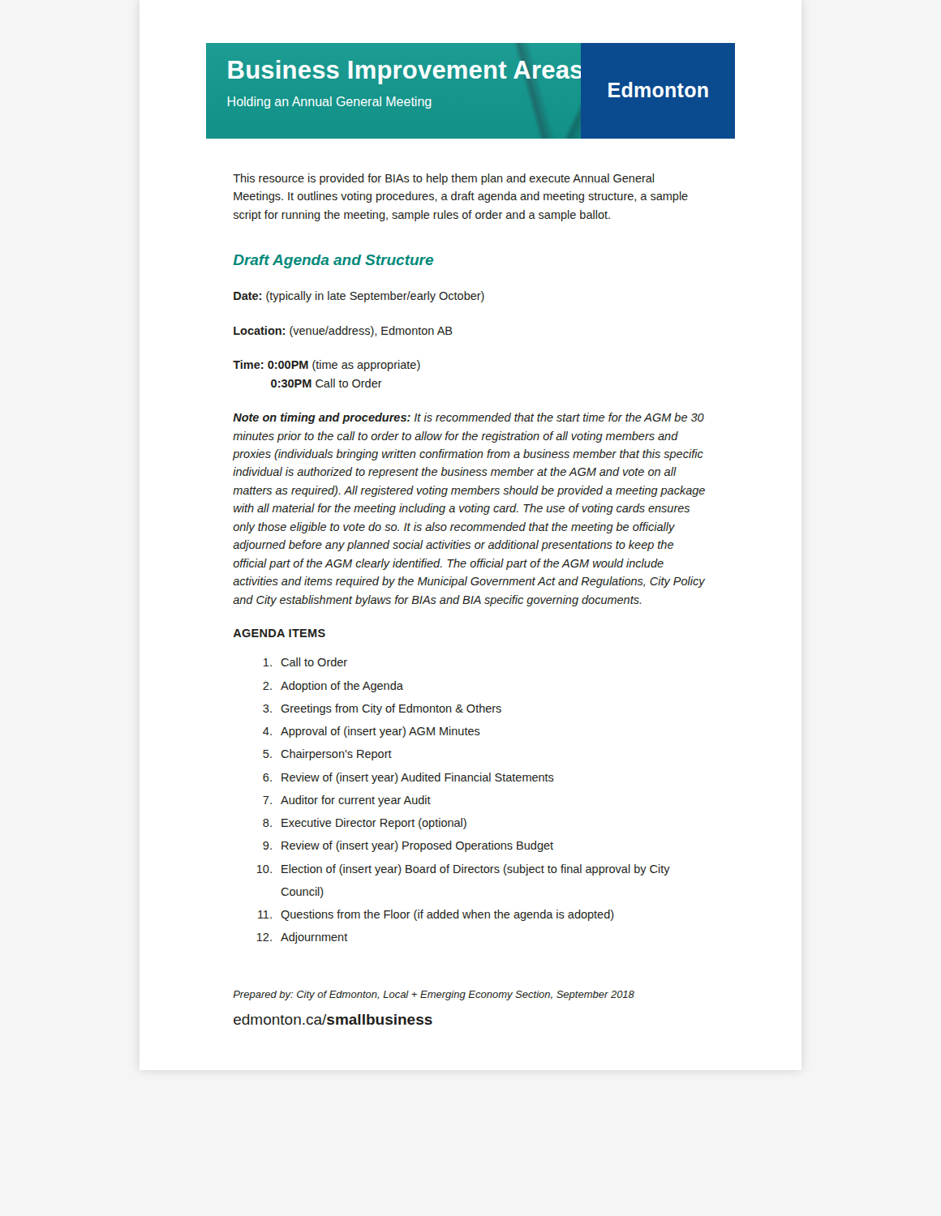Business Improvement Areas
Holding an Annual General Meeting
Edmonton
This resource is provided for BIAs to help them plan and execute Annual General Meetings. It outlines voting procedures, a draft agenda and meeting structure, a sample script for running the meeting, sample rules of order and a sample ballot.
Draft Agenda and Structure
Date: (typically in late September/early October)
Location: (venue/address), Edmonton AB
Time: 0:00PM (time as appropriate) 0:30PM Call to Order
Note on timing and procedures: It is recommended that the start time for the AGM be 30 minutes prior to the call to order to allow for the registration of all voting members and proxies (individuals bringing written confirmation from a business member that this specific individual is authorized to represent the business member at the AGM and vote on all matters as required). All registered voting members should be provided a meeting package with all material for the meeting including a voting card. The use of voting cards ensures only those eligible to vote do so. It is also recommended that the meeting be officially adjourned before any planned social activities or additional presentations to keep the official part of the AGM clearly identified. The official part of the AGM would include activities and items required by the Municipal Government Act and Regulations, City Policy and City establishment bylaws for BIAs and BIA specific governing documents.
AGENDA ITEMS
Call to Order
Adoption of the Agenda
Greetings from City of Edmonton & Others
Approval of (insert year) AGM Minutes
Chairperson's Report
Review of (insert year) Audited Financial Statements
Auditor for current year Audit
Executive Director Report (optional)
Review of (insert year) Proposed Operations Budget
Election of (insert year) Board of Directors (subject to final approval by City Council)
Questions from the Floor (if added when the agenda is adopted)
Adjournment
Prepared by: City of Edmonton, Local + Emerging Economy Section, September 2018
edmonton.ca/smallbusiness